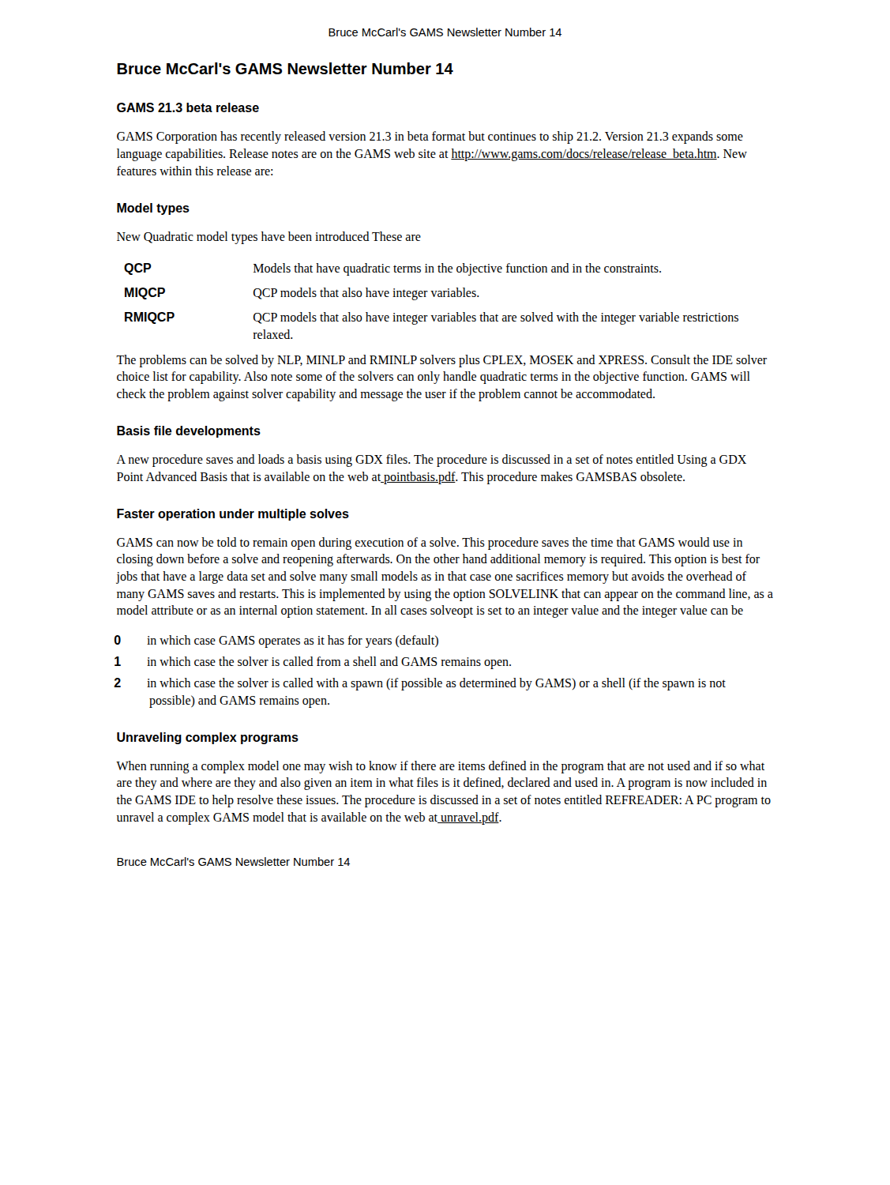Bruce McCarl's GAMS Newsletter Number 14
Bruce McCarl's GAMS Newsletter Number 14
GAMS 21.3 beta release
GAMS Corporation has recently released version 21.3 in beta format but continues to ship 21.2. Version 21.3 expands some language capabilities. Release notes are on the GAMS web site at http://www.gams.com/docs/release/release_beta.htm. New features within this release are:
Model types
New Quadratic model types have been introduced These are
| QCP | Models that have quadratic terms in the objective function and in the constraints. |
| MIQCP | QCP models that also have integer variables. |
| RMIQCP | QCP models that also have integer variables that are solved with the integer variable restrictions relaxed. |
The problems can be solved by NLP, MINLP and RMINLP solvers plus CPLEX, MOSEK and XPRESS. Consult the IDE solver choice list for capability. Also note some of the solvers can only handle quadratic terms in the objective function. GAMS will check the problem against solver capability and message the user if the problem cannot be accommodated.
Basis file developments
A new procedure saves and loads a basis using GDX files. The procedure is discussed in a set of notes entitled Using a GDX Point Advanced Basis that is available on the web at pointbasis.pdf. This procedure makes GAMSBAS obsolete.
Faster operation under multiple solves
GAMS can now be told to remain open during execution of a solve. This procedure saves the time that GAMS would use in closing down before a solve and reopening afterwards. On the other hand additional memory is required. This option is best for jobs that have a large data set and solve many small models as in that case one sacrifices memory but avoids the overhead of many GAMS saves and restarts. This is implemented by using the option SOLVELINK that can appear on the command line, as a model attribute or as an internal option statement. In all cases solveopt is set to an integer value and the integer value can be
0in which case GAMS operates as it has for years (default)
1in which case the solver is called from a shell and GAMS remains open.
2in which case the solver is called with a spawn (if possible as determined by GAMS) or a shell (if the spawn is not possible) and GAMS remains open.
Unraveling complex programs
When running a complex model one may wish to know if there are items defined in the program that are not used and if so what are they and where are they and also given an item in what files is it defined, declared and used in. A program is now included in the GAMS IDE to help resolve these issues. The procedure is discussed in a set of notes entitled REFREADER: A PC program to unravel a complex GAMS model that is available on the web at unravel.pdf.
Bruce McCarl's GAMS Newsletter Number 14